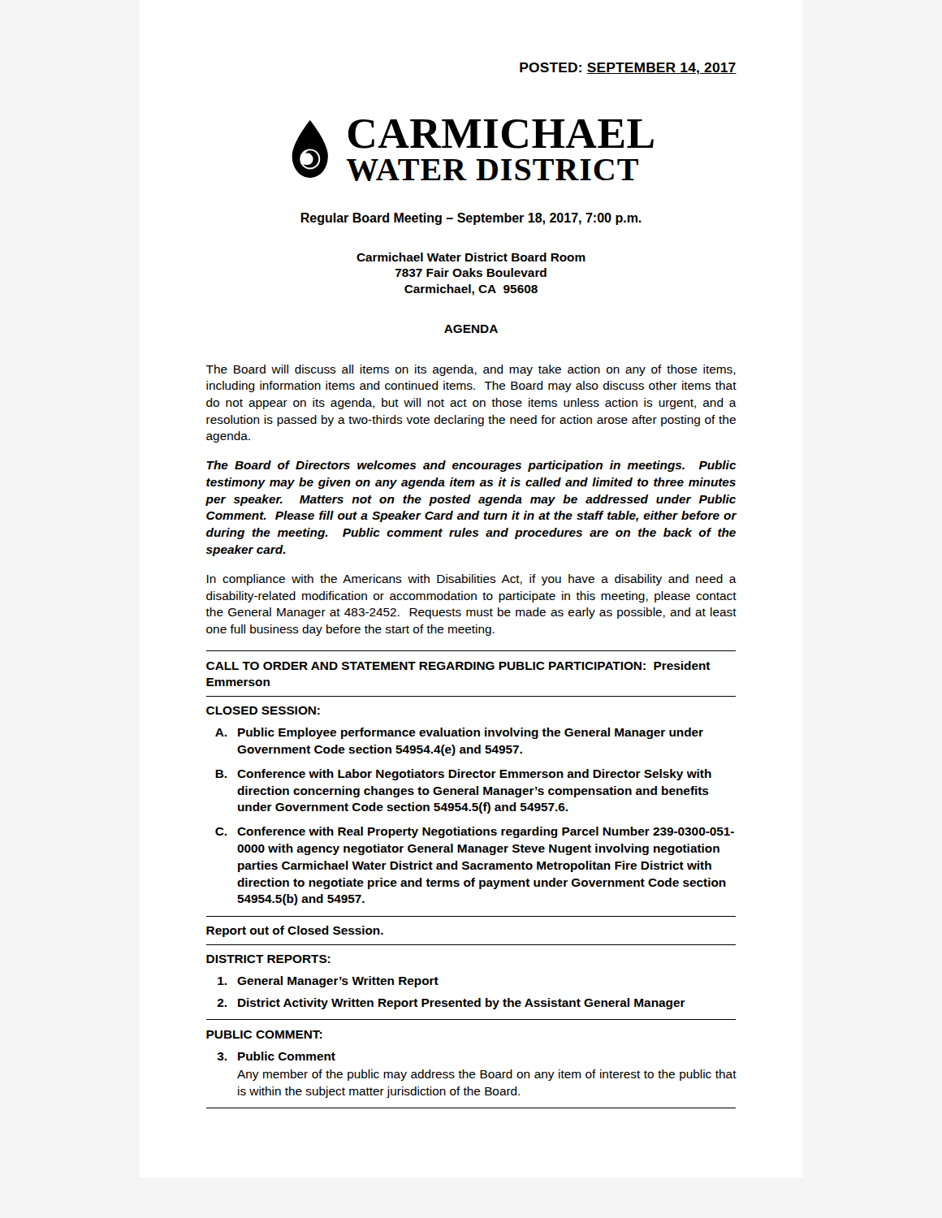POSTED: SEPTEMBER 14, 2017
CARMICHAEL WATER DISTRICT
Regular Board Meeting – September 18, 2017, 7:00 p.m.
Carmichael Water District Board Room
7837 Fair Oaks Boulevard
Carmichael, CA 95608
AGENDA
The Board will discuss all items on its agenda, and may take action on any of those items, including information items and continued items. The Board may also discuss other items that do not appear on its agenda, but will not act on those items unless action is urgent, and a resolution is passed by a two-thirds vote declaring the need for action arose after posting of the agenda.
The Board of Directors welcomes and encourages participation in meetings. Public testimony may be given on any agenda item as it is called and limited to three minutes per speaker. Matters not on the posted agenda may be addressed under Public Comment. Please fill out a Speaker Card and turn it in at the staff table, either before or during the meeting. Public comment rules and procedures are on the back of the speaker card.
In compliance with the Americans with Disabilities Act, if you have a disability and need a disability-related modification or accommodation to participate in this meeting, please contact the General Manager at 483-2452. Requests must be made as early as possible, and at least one full business day before the start of the meeting.
CALL TO ORDER AND STATEMENT REGARDING PUBLIC PARTICIPATION: President Emmerson
CLOSED SESSION:
Public Employee performance evaluation involving the General Manager under Government Code section 54954.4(e) and 54957.
Conference with Labor Negotiators Director Emmerson and Director Selsky with direction concerning changes to General Manager’s compensation and benefits under Government Code section 54954.5(f) and 54957.6.
Conference with Real Property Negotiations regarding Parcel Number 239-0300-051-0000 with agency negotiator General Manager Steve Nugent involving negotiation parties Carmichael Water District and Sacramento Metropolitan Fire District with direction to negotiate price and terms of payment under Government Code section 54954.5(b) and 54957.
Report out of Closed Session.
DISTRICT REPORTS:
General Manager’s Written Report
District Activity Written Report Presented by the Assistant General Manager
PUBLIC COMMENT:
Public Comment Any member of the public may address the Board on any item of interest to the public that is within the subject matter jurisdiction of the Board.